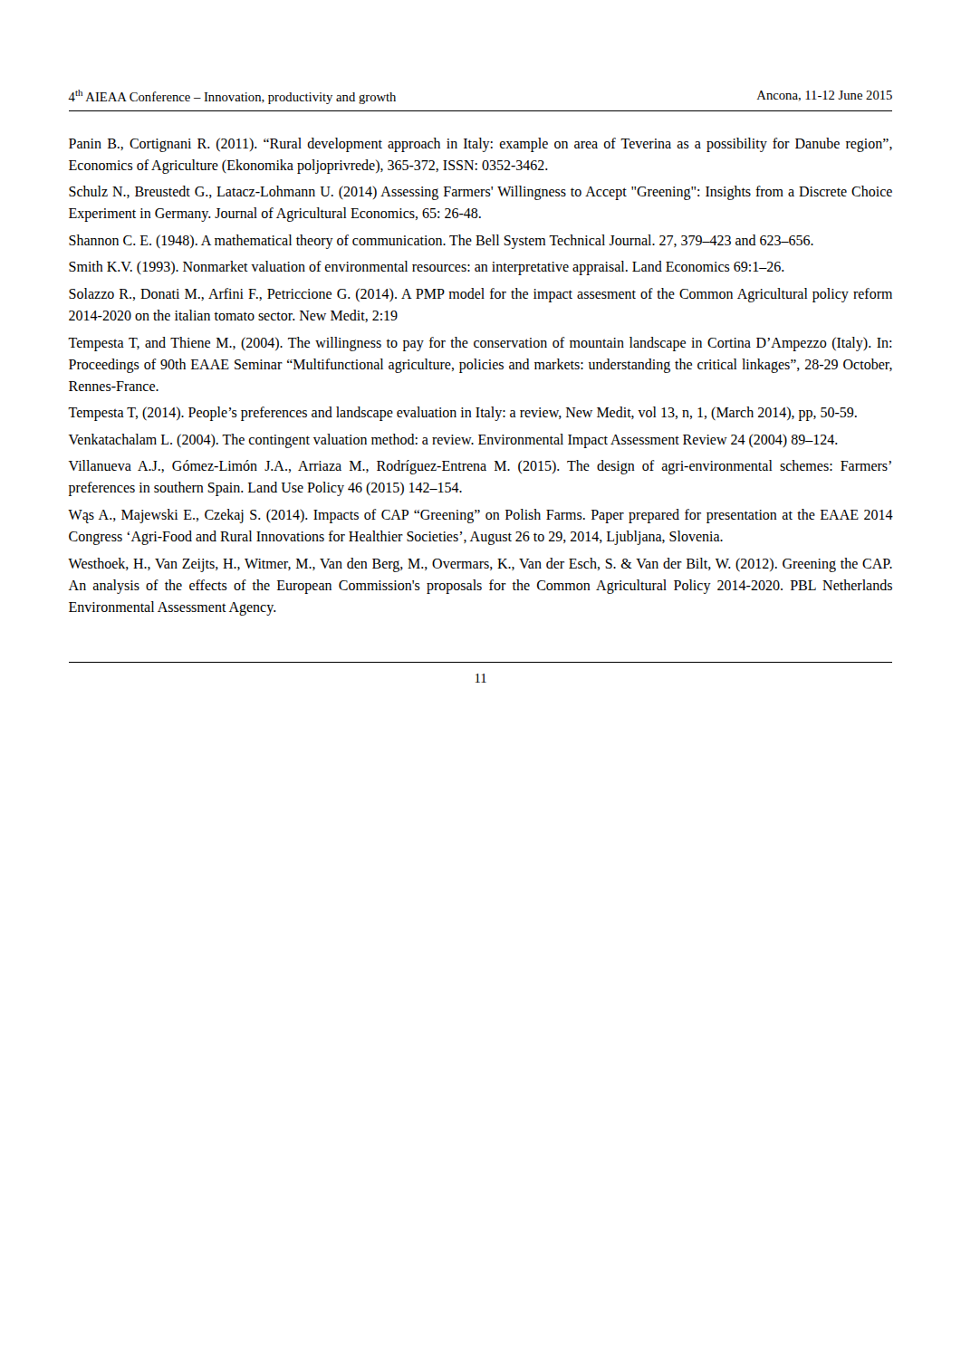4th AIEAA Conference – Innovation, productivity and growth
Ancona, 11-12 June 2015
Panin B., Cortignani R. (2011). “Rural development approach in Italy: example on area of Teverina as a possibility for Danube region”, Economics of Agriculture (Ekonomika poljoprivrede), 365-372, ISSN: 0352-3462.
Schulz N., Breustedt G., Latacz-Lohmann U. (2014) Assessing Farmers' Willingness to Accept "Greening": Insights from a Discrete Choice Experiment in Germany. Journal of Agricultural Economics, 65: 26-48.
Shannon C. E. (1948). A mathematical theory of communication. The Bell System Technical Journal. 27, 379–423 and 623–656.
Smith K.V. (1993). Nonmarket valuation of environmental resources: an interpretative appraisal. Land Economics 69:1–26.
Solazzo R., Donati M., Arfini F., Petriccione G. (2014). A PMP model for the impact assesment of the Common Agricultural policy reform 2014-2020 on the italian tomato sector. New Medit, 2:19
Tempesta T, and Thiene M., (2004). The willingness to pay for the conservation of mountain landscape in Cortina D’Ampezzo (Italy). In: Proceedings of 90th EAAE Seminar “Multifunctional agriculture, policies and markets: understanding the critical linkages”, 28-29 October, Rennes-France.
Tempesta T, (2014). People’s preferences and landscape evaluation in Italy: a review, New Medit, vol 13, n, 1, (March 2014), pp, 50-59.
Venkatachalam L. (2004). The contingent valuation method: a review. Environmental Impact Assessment Review 24 (2004) 89–124.
Villanueva A.J., Gómez-Limón J.A., Arriaza M., Rodríguez-Entrena M. (2015). The design of agri-environmental schemes: Farmers’ preferences in southern Spain. Land Use Policy 46 (2015) 142–154.
Wąs A., Majewski E., Czekaj S. (2014). Impacts of CAP “Greening” on Polish Farms. Paper prepared for presentation at the EAAE 2014 Congress ‘Agri-Food and Rural Innovations for Healthier Societies’, August 26 to 29, 2014, Ljubljana, Slovenia.
Westhoek, H., Van Zeijts, H., Witmer, M., Van den Berg, M., Overmars, K., Van der Esch, S. & Van der Bilt, W. (2012). Greening the CAP. An analysis of the effects of the European Commission's proposals for the Common Agricultural Policy 2014-2020. PBL Netherlands Environmental Assessment Agency.
11